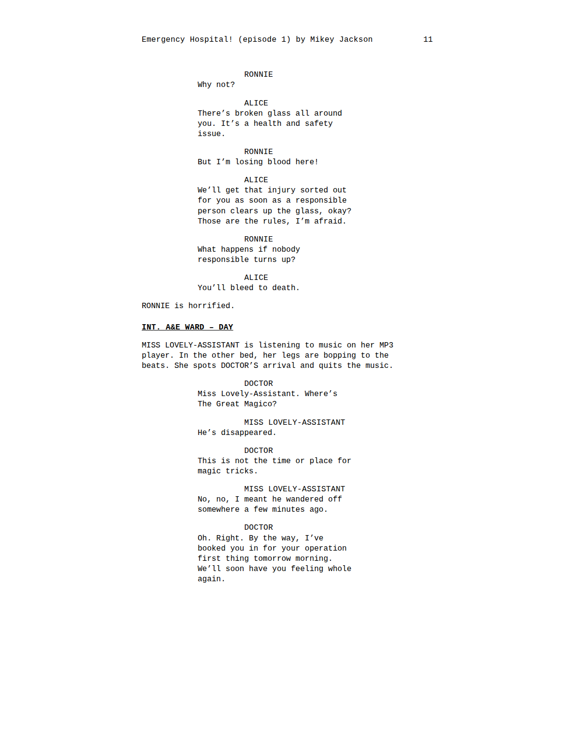Emergency Hospital! (episode 1) by Mikey Jackson 11
Ronnie
Why not?
Alice
There’s broken glass all around you. It’s a health and safety issue.
Ronnie
But I’m losing blood here!
Alice
We’ll get that injury sorted out for you as soon as a responsible person clears up the glass, okay? Those are the rules, I’m afraid.
Ronnie
What happens if nobody responsible turns up?
Alice
You’ll bleed to death.
RONNIE is horrified.
INT. A&E WARD – DAY
MISS LOVELY-ASSISTANT is listening to music on her MP3 player. In the other bed, her legs are bopping to the beats. She spots DOCTOR’S arrival and quits the music.
Doctor
Miss Lovely-Assistant. Where’s The Great Magico?
Miss Lovely-Assistant
He’s disappeared.
Doctor
This is not the time or place for magic tricks.
Miss Lovely-Assistant
No, no, I meant he wandered off somewhere a few minutes ago.
Doctor
Oh. Right. By the way, I’ve booked you in for your operation first thing tomorrow morning. We’ll soon have you feeling whole again.